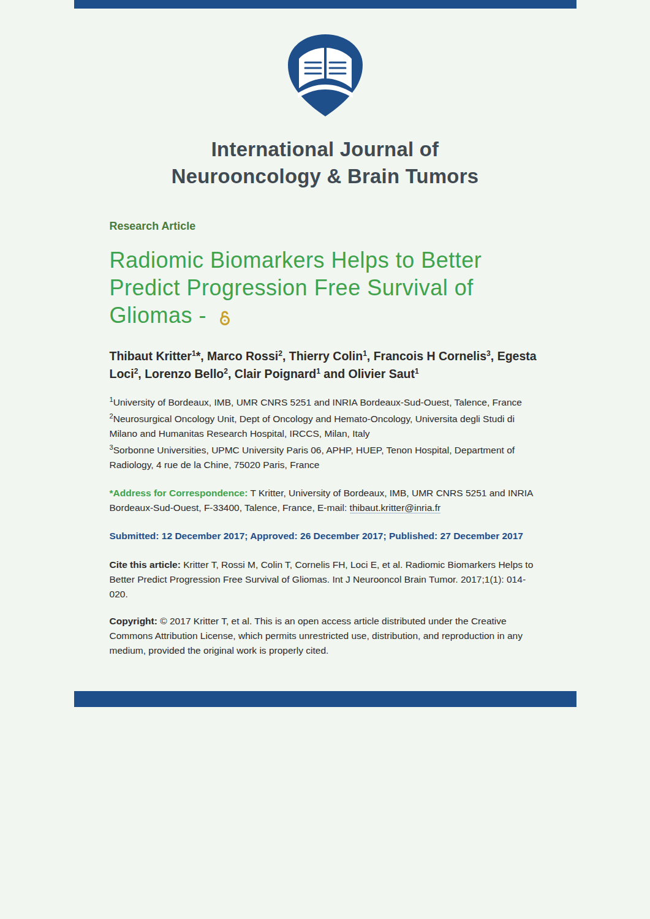International Journal of Neurooncology & Brain Tumors
Research Article
Radiomic Biomarkers Helps to Better Predict Progression Free Survival of Gliomas -
Thibaut Kritter1*, Marco Rossi2, Thierry Colin1, Francois H Cornelis3, Egesta Loci2, Lorenzo Bello2, Clair Poignard1 and Olivier Saut1
1University of Bordeaux, IMB, UMR CNRS 5251 and INRIA Bordeaux-Sud-Ouest, Talence, France
2Neurosurgical Oncology Unit, Dept of Oncology and Hemato-Oncology, Universita degli Studi di Milano and Humanitas Research Hospital, IRCCS, Milan, Italy
3Sorbonne Universities, UPMC University Paris 06, APHP, HUEP, Tenon Hospital, Department of Radiology, 4 rue de la Chine, 75020 Paris, France
*Address for Correspondence: T Kritter, University of Bordeaux, IMB, UMR CNRS 5251 and INRIA Bordeaux-Sud-Ouest, F-33400, Talence, France, E-mail: thibaut.kritter@inria.fr
Submitted: 12 December 2017; Approved: 26 December 2017; Published: 27 December 2017
Cite this article: Kritter T, Rossi M, Colin T, Cornelis FH, Loci E, et al. Radiomic Biomarkers Helps to Better Predict Progression Free Survival of Gliomas. Int J Neurooncol Brain Tumor. 2017;1(1): 014-020.
Copyright: © 2017 Kritter T, et al. This is an open access article distributed under the Creative Commons Attribution License, which permits unrestricted use, distribution, and reproduction in any medium, provided the original work is properly cited.